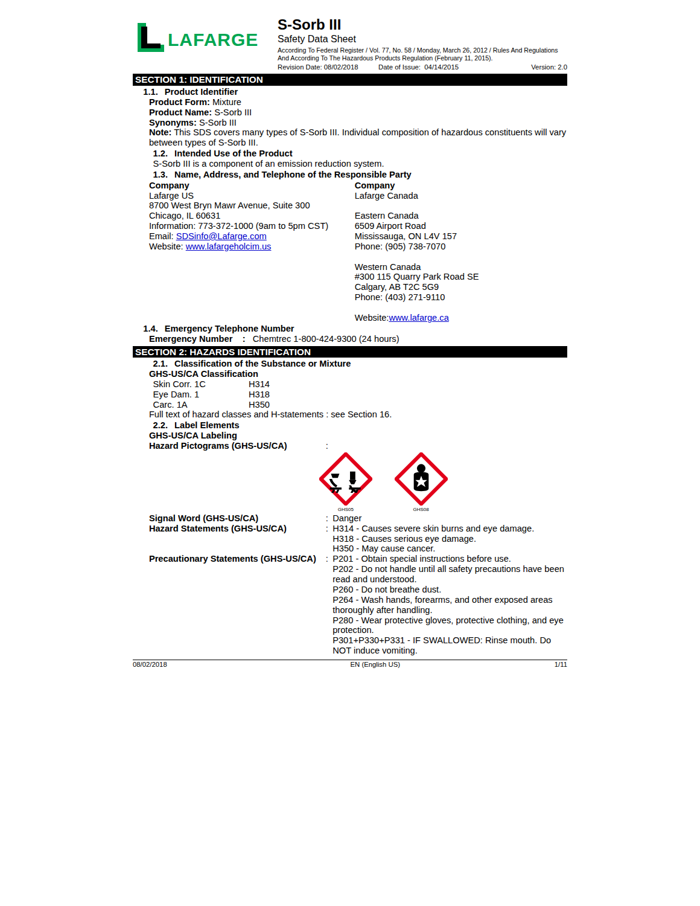LAFARGE
S-Sorb III
Safety Data Sheet
According To Federal Register / Vol. 77, No. 58 / Monday, March 26, 2012 / Rules And Regulations And According To The Hazardous Products Regulation (February 11, 2015).
Revision Date: 08/02/2018 Date of Issue: 04/14/2015 Version: 2.0
SECTION 1: IDENTIFICATION
1.1. Product Identifier
Product Form: Mixture
Product Name: S-Sorb III
Synonyms: S-Sorb III
Note: This SDS covers many types of S-Sorb III. Individual composition of hazardous constituents will vary between types of S-Sorb III.
1.2. Intended Use of the Product
S-Sorb III is a component of an emission reduction system.
1.3. Name, Address, and Telephone of the Responsible Party
Company
Lafarge US
8700 West Bryn Mawr Avenue, Suite 300
Chicago, IL 60631
Information: 773-372-1000 (9am to 5pm CST)
Email: SDSinfo@Lafarge.com
Website: www.lafargeholcim.us
Company
Lafarge Canada
Eastern Canada
6509 Airport Road
Mississauga, ON L4V 157
Phone: (905) 738-7070
Western Canada
#300 115 Quarry Park Road SE
Calgary, AB T2C 5G9
Phone: (403) 271-9110
Website:www.lafarge.ca
1.4. Emergency Telephone Number
Emergency Number : Chemtrec 1-800-424-9300 (24 hours)
SECTION 2: HAZARDS IDENTIFICATION
2.1. Classification of the Substance or Mixture
GHS-US/CA Classification
| Skin Corr. 1C | H314 |
| Eye Dam. 1 | H318 |
| Carc. 1A | H350 |
Full text of hazard classes and H-statements : see Section 16.
2.2. Label Elements
GHS-US/CA Labeling
Hazard Pictograms (GHS-US/CA) :
GHS05
GHS08
Signal Word (GHS-US/CA) : Danger
Hazard Statements (GHS-US/CA) : H314 - Causes severe skin burns and eye damage.
H318 - Causes serious eye damage.
H350 - May cause cancer.
Precautionary Statements (GHS-US/CA) : P201 - Obtain special instructions before use.
P202 - Do not handle until all safety precautions have been read and understood.
P260 - Do not breathe dust.
P264 - Wash hands, forearms, and other exposed areas thoroughly after handling.
P280 - Wear protective gloves, protective clothing, and eye protection.
P301+P330+P331 - IF SWALLOWED: Rinse mouth. Do NOT induce vomiting.
08/02/2018 EN (English US) 1/11